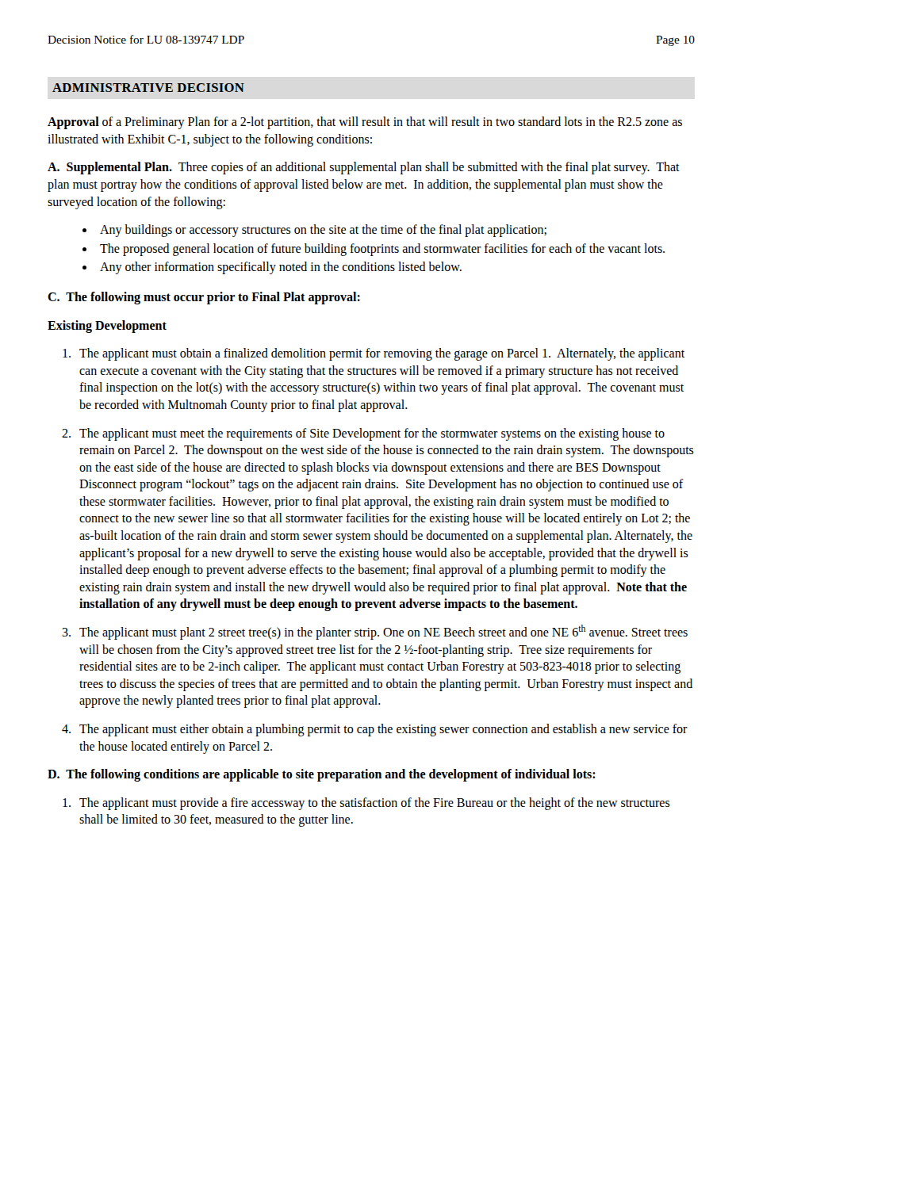Decision Notice for LU 08-139747 LDP Page 10
ADMINISTRATIVE DECISION
Approval of a Preliminary Plan for a 2-lot partition, that will result in that will result in two standard lots in the R2.5 zone as illustrated with Exhibit C-1, subject to the following conditions:
A. Supplemental Plan. Three copies of an additional supplemental plan shall be submitted with the final plat survey. That plan must portray how the conditions of approval listed below are met. In addition, the supplemental plan must show the surveyed location of the following:
Any buildings or accessory structures on the site at the time of the final plat application;
The proposed general location of future building footprints and stormwater facilities for each of the vacant lots.
Any other information specifically noted in the conditions listed below.
C. The following must occur prior to Final Plat approval:
Existing Development
The applicant must obtain a finalized demolition permit for removing the garage on Parcel 1. Alternately, the applicant can execute a covenant with the City stating that the structures will be removed if a primary structure has not received final inspection on the lot(s) with the accessory structure(s) within two years of final plat approval. The covenant must be recorded with Multnomah County prior to final plat approval.
The applicant must meet the requirements of Site Development for the stormwater systems on the existing house to remain on Parcel 2. The downspout on the west side of the house is connected to the rain drain system. The downspouts on the east side of the house are directed to splash blocks via downspout extensions and there are BES Downspout Disconnect program “lockout” tags on the adjacent rain drains. Site Development has no objection to continued use of these stormwater facilities. However, prior to final plat approval, the existing rain drain system must be modified to connect to the new sewer line so that all stormwater facilities for the existing house will be located entirely on Lot 2; the as-built location of the rain drain and storm sewer system should be documented on a supplemental plan. Alternately, the applicant’s proposal for a new drywell to serve the existing house would also be acceptable, provided that the drywell is installed deep enough to prevent adverse effects to the basement; final approval of a plumbing permit to modify the existing rain drain system and install the new drywell would also be required prior to final plat approval. Note that the installation of any drywell must be deep enough to prevent adverse impacts to the basement.
The applicant must plant 2 street tree(s) in the planter strip. One on NE Beech street and one NE 6th avenue. Street trees will be chosen from the City’s approved street tree list for the 2 ½-foot-planting strip. Tree size requirements for residential sites are to be 2-inch caliper. The applicant must contact Urban Forestry at 503-823-4018 prior to selecting trees to discuss the species of trees that are permitted and to obtain the planting permit. Urban Forestry must inspect and approve the newly planted trees prior to final plat approval.
The applicant must either obtain a plumbing permit to cap the existing sewer connection and establish a new service for the house located entirely on Parcel 2.
D. The following conditions are applicable to site preparation and the development of individual lots:
The applicant must provide a fire accessway to the satisfaction of the Fire Bureau or the height of the new structures shall be limited to 30 feet, measured to the gutter line.